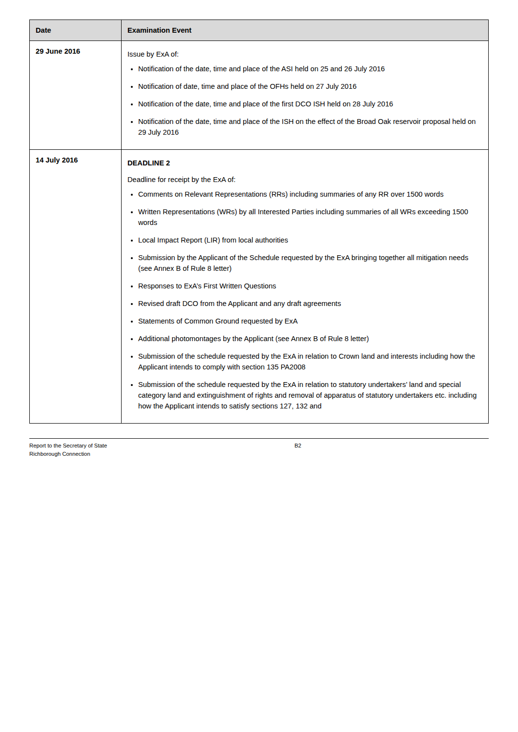| Date | Examination Event |
| --- | --- |
| 29 June 2016 | Issue by ExA of: Notification of the date, time and place of the ASI held on 25 and 26 July 2016 Notification of date, time and place of the OFHs held on 27 July 2016 Notification of the date, time and place of the first DCO ISH held on 28 July 2016 Notification of the date, time and place of the ISH on the effect of the Broad Oak reservoir proposal held on 29 July 2016 |
| 14 July 2016 | DEADLINE 2 Deadline for receipt by the ExA of: Comments on Relevant Representations (RRs) including summaries of any RR over 1500 words Written Representations (WRs) by all Interested Parties including summaries of all WRs exceeding 1500 words Local Impact Report (LIR) from local authorities Submission by the Applicant of the Schedule requested by the ExA bringing together all mitigation needs (see Annex B of Rule 8 letter) Responses to ExA’s First Written Questions Revised draft DCO from the Applicant and any draft agreements Statements of Common Ground requested by ExA Additional photomontages by the Applicant (see Annex B of Rule 8 letter) Submission of the schedule requested by the ExA in relation to Crown land and interests including how the Applicant intends to comply with section 135 PA2008 Submission of the schedule requested by the ExA in relation to statutory undertakers’ land and special category land and extinguishment of rights and removal of apparatus of statutory undertakers etc. including how the Applicant intends to satisfy sections 127, 132 and |
Report to the Secretary of State
Richborough Connection
B2